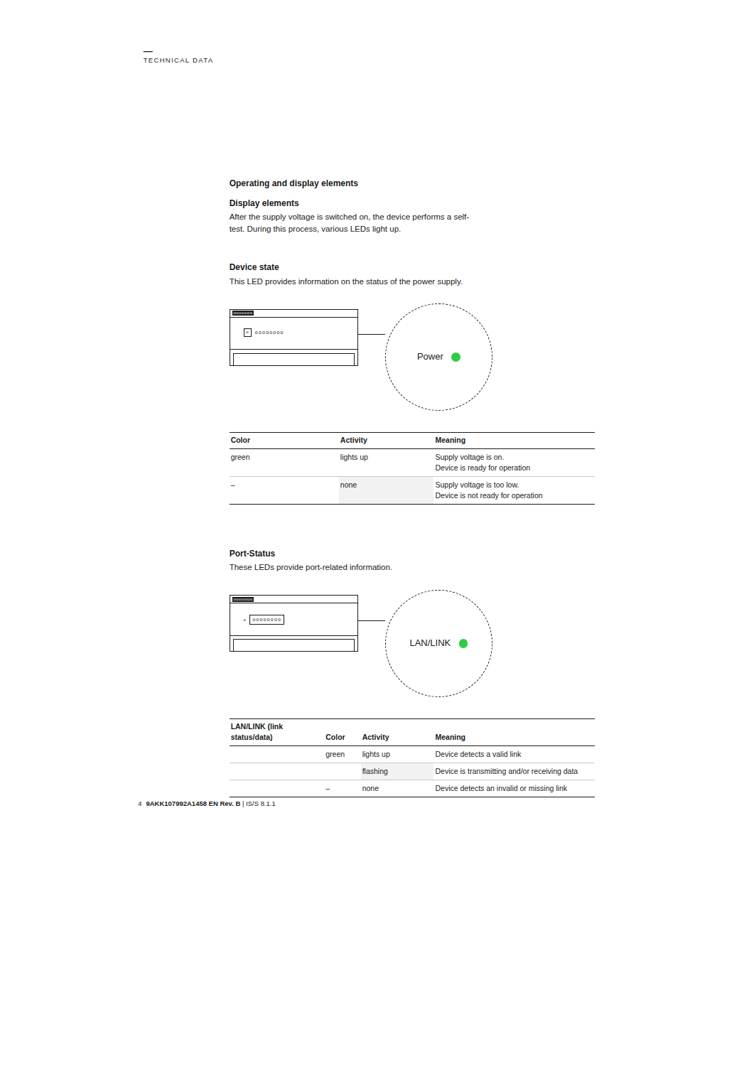—
Technical data
Operating and display elements
Display elements
After the supply voltage is switched on, the device performs a self-test. During this process, various LEDs light up.
Device state
This LED provides information on the status of the power supply.
ooooooo
o oooooooo
Power
| Color | Activity | Meaning |
| --- | --- | --- |
| green | lights up | Supply voltage is on. Device is ready for operation |
| – | none | Supply voltage is too low. Device is not ready for operation |
Port-Status
These LEDs provide port-related information.
ooooooo
o oooooooo
LAN/LINK
| LAN/LINK (link status/data) | Color | Activity | Meaning |
| --- | --- | --- | --- |
| | green | lights up | Device detects a valid link |
| | | flashing | Device is transmitting and/or receiving data |
| | – | none | Device detects an invalid or missing link |
49AKK107992A1458 EN Rev. B | IS/S 8.1.1